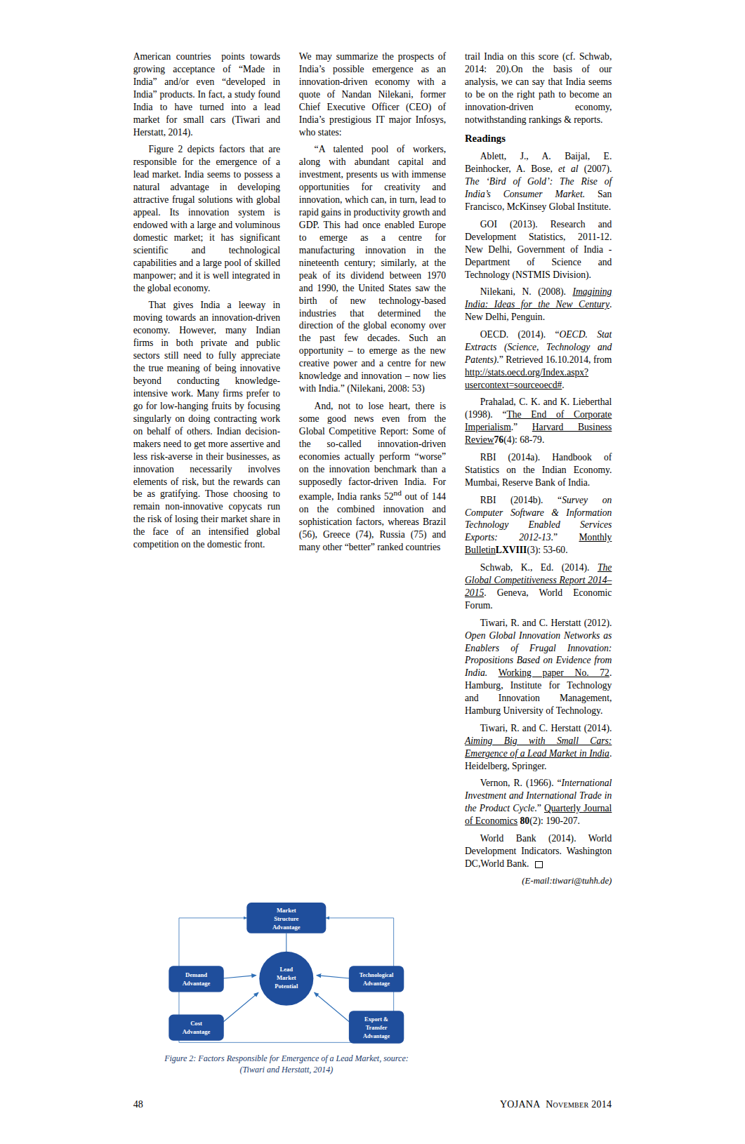American countries points towards growing acceptance of “Made in India” and/or even “developed in India” products. In fact, a study found India to have turned into a lead market for small cars (Tiwari and Herstatt, 2014).
Figure 2 depicts factors that are responsible for the emergence of a lead market. India seems to possess a natural advantage in developing attractive frugal solutions with global appeal. Its innovation system is endowed with a large and voluminous domestic market; it has significant scientific and technological capabilities and a large pool of skilled manpower; and it is well integrated in the global economy.
That gives India a leeway in moving towards an innovation-driven economy. However, many Indian firms in both private and public sectors still need to fully appreciate the true meaning of being innovative beyond conducting knowledge-intensive work. Many firms prefer to go for low-hanging fruits by focusing singularly on doing contracting work on behalf of others. Indian decision-makers need to get more assertive and less risk-averse in their businesses, as innovation necessarily involves elements of risk, but the rewards can be as gratifying. Those choosing to remain non-innovative copycats run the risk of losing their market share in the face of an intensified global competition on the domestic front.
We may summarize the prospects of India’s possible emergence as an innovation-driven economy with a quote of Nandan Nilekani, former Chief Executive Officer (CEO) of India’s prestigious IT major Infosys, who states:
“A talented pool of workers, along with abundant capital and investment, presents us with immense opportunities for creativity and innovation, which can, in turn, lead to rapid gains in productivity growth and GDP. This had once enabled Europe to emerge as a centre for manufacturing innovation in the nineteenth century; similarly, at the peak of its dividend between 1970 and 1990, the United States saw the birth of new technology-based industries that determined the direction of the global economy over the past few decades. Such an opportunity – to emerge as the new creative power and a centre for new knowledge and innovation – now lies with India.” (Nilekani, 2008: 53)
And, not to lose heart, there is some good news even from the Global Competitive Report: Some of the so-called innovation-driven economies actually perform “worse” on the innovation benchmark than a supposedly factor-driven India. For example, India ranks 52nd out of 144 on the combined innovation and sophistication factors, whereas Brazil (56), Greece (74), Russia (75) and many other “better” ranked countries
trail India on this score (cf. Schwab, 2014: 20).On the basis of our analysis, we can say that India seems to be on the right path to become an innovation-driven economy, notwithstanding rankings & reports.
Readings
Ablett, J., A. Baijal, E. Beinhocker, A. Bose, et al (2007). The ‘Bird of Gold’: The Rise of India’s Consumer Market. San Francisco, McKinsey Global Institute.
GOI (2013). Research and Development Statistics, 2011-12. New Delhi, Government of India - Department of Science and Technology (NSTMIS Division).
Nilekani, N. (2008). Imagining India: Ideas for the New Century. New Delhi, Penguin.
OECD. (2014). “OECD. Stat Extracts (Science, Technology and Patents).” Retrieved 16.10.2014, from http://stats.oecd.org/Index.aspx?usercontext=sourceoecd#.
Prahalad, C. K. and K. Lieberthal (1998). “The End of Corporate Imperialism.” Harvard Business Review 76(4): 68-79.
RBI (2014a). Handbook of Statistics on the Indian Economy. Mumbai, Reserve Bank of India.
RBI (2014b). “Survey on Computer Software & Information Technology Enabled Services Exports: 2012-13.” Monthly Bulletin LXVIII(3): 53-60.
Schwab, K., Ed. (2014). The Global Competitiveness Report 2014–2015. Geneva, World Economic Forum.
Tiwari, R. and C. Herstatt (2012). Open Global Innovation Networks as Enablers of Frugal Innovation: Propositions Based on Evidence from India. Working paper No. 72. Hamburg, Institute for Technology and Innovation Management, Hamburg University of Technology.
Tiwari, R. and C. Herstatt (2014). Aiming Big with Small Cars: Emergence of a Lead Market in India. Heidelberg, Springer.
Vernon, R. (1966). “International Investment and International Trade in the Product Cycle.” Quarterly Journal of Economics 80(2): 190-207.
World Bank (2014). World Development Indicators. Washington DC,World Bank.
(E-mail:tiwari@tuhh.de)
Lead Market Potential Market Structure Advantage Demand Advantage Technological Advantage Cost Advantage Export & Transfer Advantage
Figure 2: Factors Responsible for Emergence of a Lead Market, source:
(Tiwari and Herstatt, 2014)
48
YOJANA November 2014